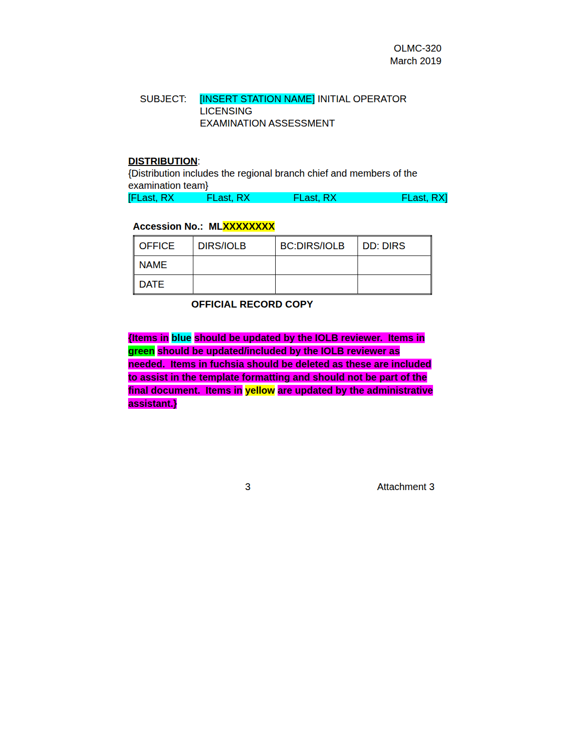OLMC-320
March 2019
SUBJECT:
[INSERT STATION NAME] INITIAL OPERATOR LICENSING
EXAMINATION ASSESSMENT
DISTRIBUTION:
{Distribution includes the regional branch chief and members of the examination team}
[FLast, RX FLast, RX FLast, RX FLast, RX]
Accession No.: MLXXXXXXXX
| OFFICE | DIRS/IOLB | BC:DIRS/IOLB | DD: DIRS |
| NAME | | | |
| DATE | | | |
OFFICIAL RECORD COPY
{Items in blue should be updated by the IOLB reviewer. Items in green should be updated/included by the IOLB reviewer as needed. Items in fuchsia should be deleted as these are included to assist in the template formatting and should not be part of the final document. Items in yellow are updated by the administrative assistant.}
3
Attachment 3